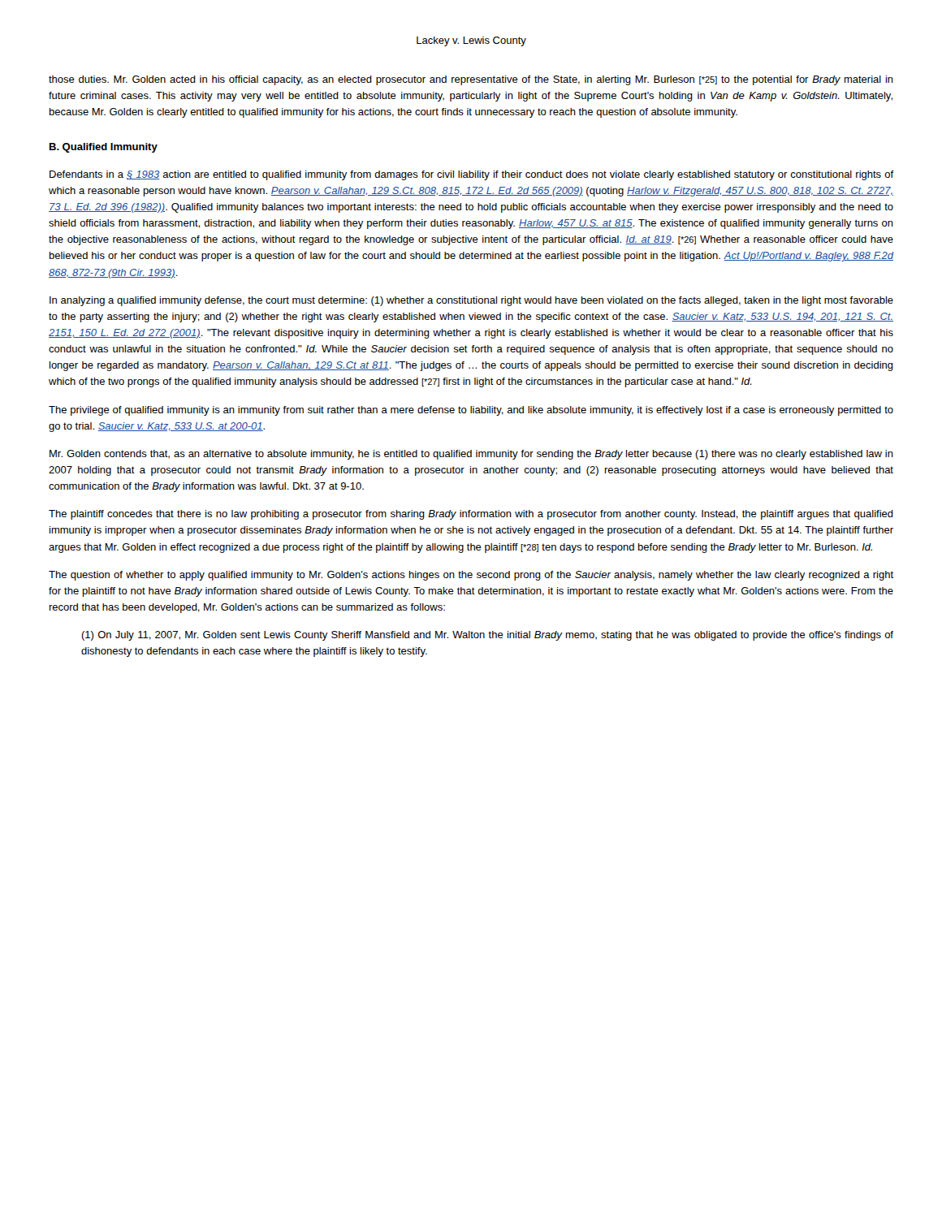Lackey v. Lewis County
those duties. Mr. Golden acted in his official capacity, as an elected prosecutor and representative of the State, in alerting Mr. Burleson [*25] to the potential for Brady material in future criminal cases. This activity may very well be entitled to absolute immunity, particularly in light of the Supreme Court's holding in Van de Kamp v. Goldstein. Ultimately, because Mr. Golden is clearly entitled to qualified immunity for his actions, the court finds it unnecessary to reach the question of absolute immunity.
B. Qualified Immunity
Defendants in a § 1983 action are entitled to qualified immunity from damages for civil liability if their conduct does not violate clearly established statutory or constitutional rights of which a reasonable person would have known. Pearson v. Callahan, 129 S.Ct. 808, 815, 172 L. Ed. 2d 565 (2009) (quoting Harlow v. Fitzgerald, 457 U.S. 800, 818, 102 S. Ct. 2727, 73 L. Ed. 2d 396 (1982)). Qualified immunity balances two important interests: the need to hold public officials accountable when they exercise power irresponsibly and the need to shield officials from harassment, distraction, and liability when they perform their duties reasonably. Harlow, 457 U.S. at 815. The existence of qualified immunity generally turns on the objective reasonableness of the actions, without regard to the knowledge or subjective intent of the particular official. Id. at 819. [*26] Whether a reasonable officer could have believed his or her conduct was proper is a question of law for the court and should be determined at the earliest possible point in the litigation. Act Up!/Portland v. Bagley, 988 F.2d 868, 872-73 (9th Cir. 1993).
In analyzing a qualified immunity defense, the court must determine: (1) whether a constitutional right would have been violated on the facts alleged, taken in the light most favorable to the party asserting the injury; and (2) whether the right was clearly established when viewed in the specific context of the case. Saucier v. Katz, 533 U.S. 194, 201, 121 S. Ct. 2151, 150 L. Ed. 2d 272 (2001). "The relevant dispositive inquiry in determining whether a right is clearly established is whether it would be clear to a reasonable officer that his conduct was unlawful in the situation he confronted." Id. While the Saucier decision set forth a required sequence of analysis that is often appropriate, that sequence should no longer be regarded as mandatory. Pearson v. Callahan, 129 S.Ct at 811. "The judges of … the courts of appeals should be permitted to exercise their sound discretion in deciding which of the two prongs of the qualified immunity analysis should be addressed [*27] first in light of the circumstances in the particular case at hand." Id.
The privilege of qualified immunity is an immunity from suit rather than a mere defense to liability, and like absolute immunity, it is effectively lost if a case is erroneously permitted to go to trial. Saucier v. Katz, 533 U.S. at 200-01.
Mr. Golden contends that, as an alternative to absolute immunity, he is entitled to qualified immunity for sending the Brady letter because (1) there was no clearly established law in 2007 holding that a prosecutor could not transmit Brady information to a prosecutor in another county; and (2) reasonable prosecuting attorneys would have believed that communication of the Brady information was lawful. Dkt. 37 at 9-10.
The plaintiff concedes that there is no law prohibiting a prosecutor from sharing Brady information with a prosecutor from another county. Instead, the plaintiff argues that qualified immunity is improper when a prosecutor disseminates Brady information when he or she is not actively engaged in the prosecution of a defendant. Dkt. 55 at 14. The plaintiff further argues that Mr. Golden in effect recognized a due process right of the plaintiff by allowing the plaintiff [*28] ten days to respond before sending the Brady letter to Mr. Burleson. Id.
The question of whether to apply qualified immunity to Mr. Golden's actions hinges on the second prong of the Saucier analysis, namely whether the law clearly recognized a right for the plaintiff to not have Brady information shared outside of Lewis County. To make that determination, it is important to restate exactly what Mr. Golden's actions were. From the record that has been developed, Mr. Golden's actions can be summarized as follows:
(1) On July 11, 2007, Mr. Golden sent Lewis County Sheriff Mansfield and Mr. Walton the initial Brady memo, stating that he was obligated to provide the office's findings of dishonesty to defendants in each case where the plaintiff is likely to testify.